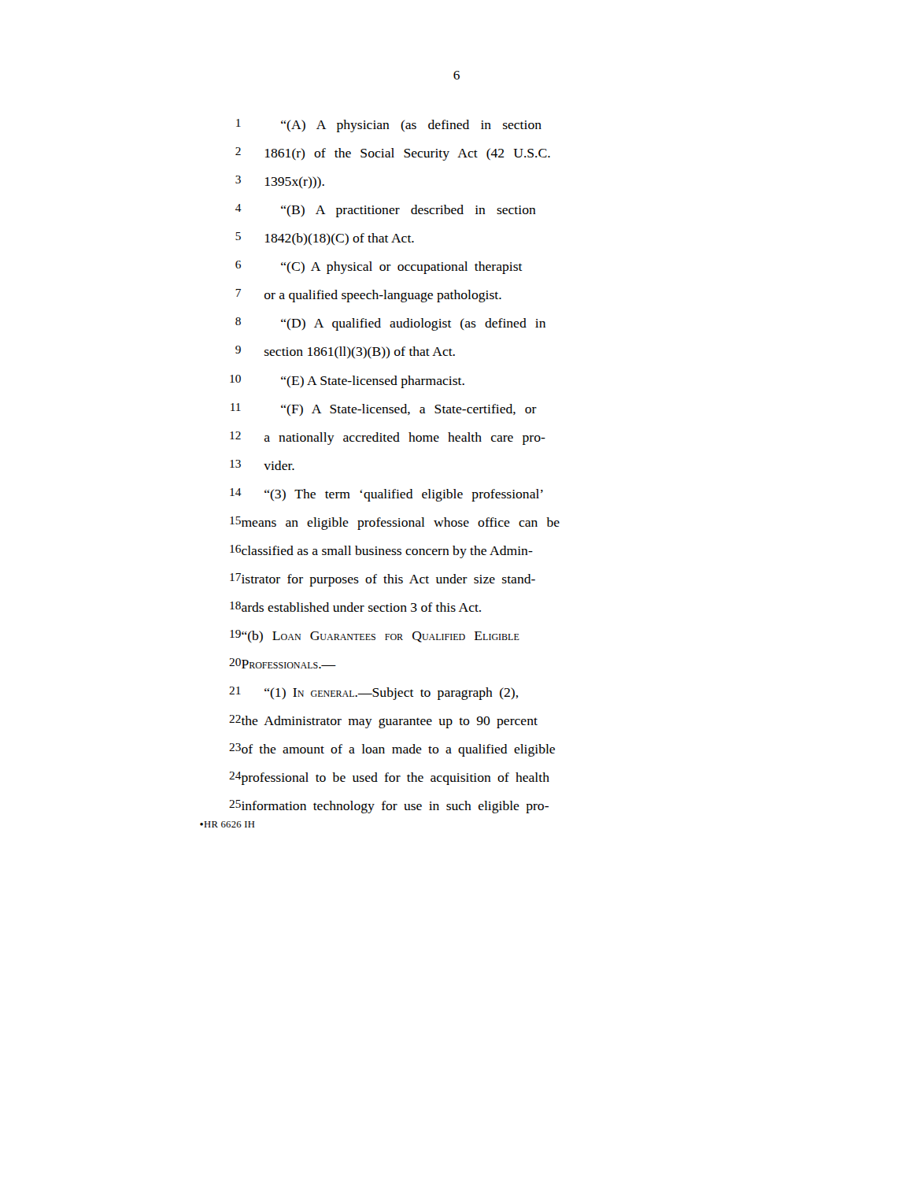6
| 1 | “(A) A physician (as defined in section |
| 2 | 1861(r) of the Social Security Act (42 U.S.C. |
| 3 | 1395x(r))). |
| 4 | “(B) A practitioner described in section |
| 5 | 1842(b)(18)(C) of that Act. |
| 6 | “(C) A physical or occupational therapist |
| 7 | or a qualified speech-language pathologist. |
| 8 | “(D) A qualified audiologist (as defined in |
| 9 | section 1861(ll)(3)(B)) of that Act. |
| 10 | “(E) A State-licensed pharmacist. |
| 11 | “(F) A State-licensed, a State-certified, or |
| 12 | a nationally accredited home health care pro- |
| 13 | vider. |
| 14 | “(3) The term ‘qualified eligible professional’ |
| 15 | means an eligible professional whose office can be |
| 16 | classified as a small business concern by the Admin- |
| 17 | istrator for purposes of this Act under size stand- |
| 18 | ards established under section 3 of this Act. |
| 19 | “(b) Loan Guarantees for Qualified Eligible |
| 20 | Professionals .— |
| 21 | “(1) In general .—Subject to paragraph (2), |
| 22 | the Administrator may guarantee up to 90 percent |
| 23 | of the amount of a loan made to a qualified eligible |
| 24 | professional to be used for the acquisition of health |
| 25 | information technology for use in such eligible pro- |
•HR 6626 IH